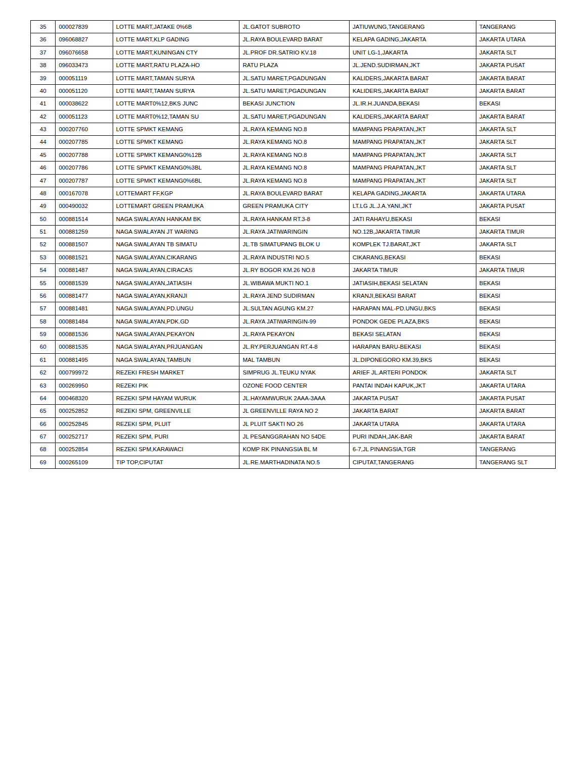| 35 | 000027839 | LOTTE MART,JATAKE 0%6B | JL.GATOT SUBROTO | JATIUWUNG,TANGERANG | TANGERANG |
| 36 | 096068827 | LOTTE MART,KLP GADING | JL.RAYA BOULEVARD BARAT | KELAPA GADING,JAKARTA | JAKARTA UTARA |
| 37 | 096076658 | LOTTE MART,KUNINGAN CTY | JL.PROF DR.SATRIO KV.18 | UNIT LG-1,JAKARTA | JAKARTA SLT |
| 38 | 096033473 | LOTTE MART,RATU PLAZA-HO | RATU PLAZA | JL.JEND.SUDIRMAN,JKT | JAKARTA PUSAT |
| 39 | 000051119 | LOTTE MART,TAMAN SURYA | JL.SATU MARET,PGADUNGAN | KALIDERS,JAKARTA BARAT | JAKARTA BARAT |
| 40 | 000051120 | LOTTE MART,TAMAN SURYA | JL.SATU MARET,PGADUNGAN | KALIDERS,JAKARTA BARAT | JAKARTA BARAT |
| 41 | 000038622 | LOTTE MART0%12,BKS JUNC | BEKASI JUNCTION | JL.IR.H.JUANDA,BEKASI | BEKASI |
| 42 | 000051123 | LOTTE MART0%12,TAMAN SU | JL.SATU MARET,PGADUNGAN | KALIDERS,JAKARTA BARAT | JAKARTA BARAT |
| 43 | 000207760 | LOTTE SPMKT KEMANG | JL.RAYA KEMANG NO.8 | MAMPANG PRAPATAN,JKT | JAKARTA SLT |
| 44 | 000207785 | LOTTE SPMKT KEMANG | JL.RAYA KEMANG NO.8 | MAMPANG PRAPATAN,JKT | JAKARTA SLT |
| 45 | 000207788 | LOTTE SPMKT KEMANG0%12B | JL.RAYA KEMANG NO.8 | MAMPANG PRAPATAN,JKT | JAKARTA SLT |
| 46 | 000207786 | LOTTE SPMKT KEMANG0%3BL | JL.RAYA KEMANG NO.8 | MAMPANG PRAPATAN,JKT | JAKARTA SLT |
| 47 | 000207787 | LOTTE SPMKT KEMANG0%6BL | JL.RAYA KEMANG NO.8 | MAMPANG PRAPATAN,JKT | JAKARTA SLT |
| 48 | 000167078 | LOTTEMART FF,KGP | JL.RAYA BOULEVARD BARAT | KELAPA GADING,JAKARTA | JAKARTA UTARA |
| 49 | 000490032 | LOTTEMART GREEN PRAMUKA | GREEN PRAMUKA CITY | LT.LG JL.J.A.YANI,JKT | JAKARTA PUSAT |
| 50 | 000881514 | NAGA SWALAYAN HANKAM BK | JL.RAYA HANKAM RT.3-8 | JATI RAHAYU,BEKASI | BEKASI |
| 51 | 000881259 | NAGA SWALAYAN JT WARING | JL.RAYA JATIWARINGIN | NO.12B,JAKARTA TIMUR | JAKARTA TIMUR |
| 52 | 000881507 | NAGA SWALAYAN TB SIMATU | JL.TB SIMATUPANG BLOK U | KOMPLEK TJ.BARAT,JKT | JAKARTA SLT |
| 53 | 000881521 | NAGA SWALAYAN,CIKARANG | JL.RAYA INDUSTRI NO.5 | CIKARANG,BEKASI | BEKASI |
| 54 | 000881487 | NAGA SWALAYAN,CIRACAS | JL.RY BOGOR KM.26 NO.8 | JAKARTA TIMUR | JAKARTA TIMUR |
| 55 | 000881539 | NAGA SWALAYAN,JATIASIH | JL.WIBAWA MUKTI NO.1 | JATIASIH,BEKASI SELATAN | BEKASI |
| 56 | 000881477 | NAGA SWALAYAN,KRANJI | JL.RAYA JEND SUDIRMAN | KRANJI,BEKASI BARAT | BEKASI |
| 57 | 000881481 | NAGA SWALAYAN,PD.UNGU | JL.SULTAN AGUNG KM.27 | HARAPAN MAL-PD.UNGU,BKS | BEKASI |
| 58 | 000881484 | NAGA SWALAYAN,PDK.GD | JL.RAYA JATIWARINGIN-99 | PONDOK GEDE PLAZA,BKS | BEKASI |
| 59 | 000881536 | NAGA SWALAYAN,PEKAYON | JL.RAYA PEKAYON | BEKASI SELATAN | BEKASI |
| 60 | 000881535 | NAGA SWALAYAN,PRJUANGAN | JL.RY.PERJUANGAN RT.4-8 | HARAPAN BARU-BEKASI | BEKASI |
| 61 | 000881495 | NAGA SWALAYAN,TAMBUN | MAL TAMBUN | JL.DIPONEGORO KM.39,BKS | BEKASI |
| 62 | 000799972 | REZEKI FRESH MARKET | SIMPRUG JL.TEUKU NYAK | ARIEF JL.ARTERI PONDOK | JAKARTA SLT |
| 63 | 000269950 | REZEKI PIK | OZONE FOOD CENTER | PANTAI INDAH KAPUK,JKT | JAKARTA UTARA |
| 64 | 000468320 | REZEKI SPM HAYAM WURUK | JL.HAYAMWURUK 2AAA-3AAA | JAKARTA PUSAT | JAKARTA PUSAT |
| 65 | 000252852 | REZEKI SPM, GREENVILLE | JL GREENVILLE RAYA NO 2 | JAKARTA BARAT | JAKARTA BARAT |
| 66 | 000252845 | REZEKI SPM, PLUIT | JL PLUIT SAKTI NO 26 | JAKARTA UTARA | JAKARTA UTARA |
| 67 | 000252717 | REZEKI SPM, PURI | JL PESANGGRAHAN NO 54DE | PURI INDAH,JAK-BAR | JAKARTA BARAT |
| 68 | 000252854 | REZEKI SPM,KARAWACI | KOMP RK PINANGSIA BL M | 6-7,JL PINANGSIA,TGR | TANGERANG |
| 69 | 000265109 | TIP TOP,CIPUTAT | JL.RE.MARTHADINATA NO.5 | CIPUTAT,TANGERANG | TANGERANG SLT |